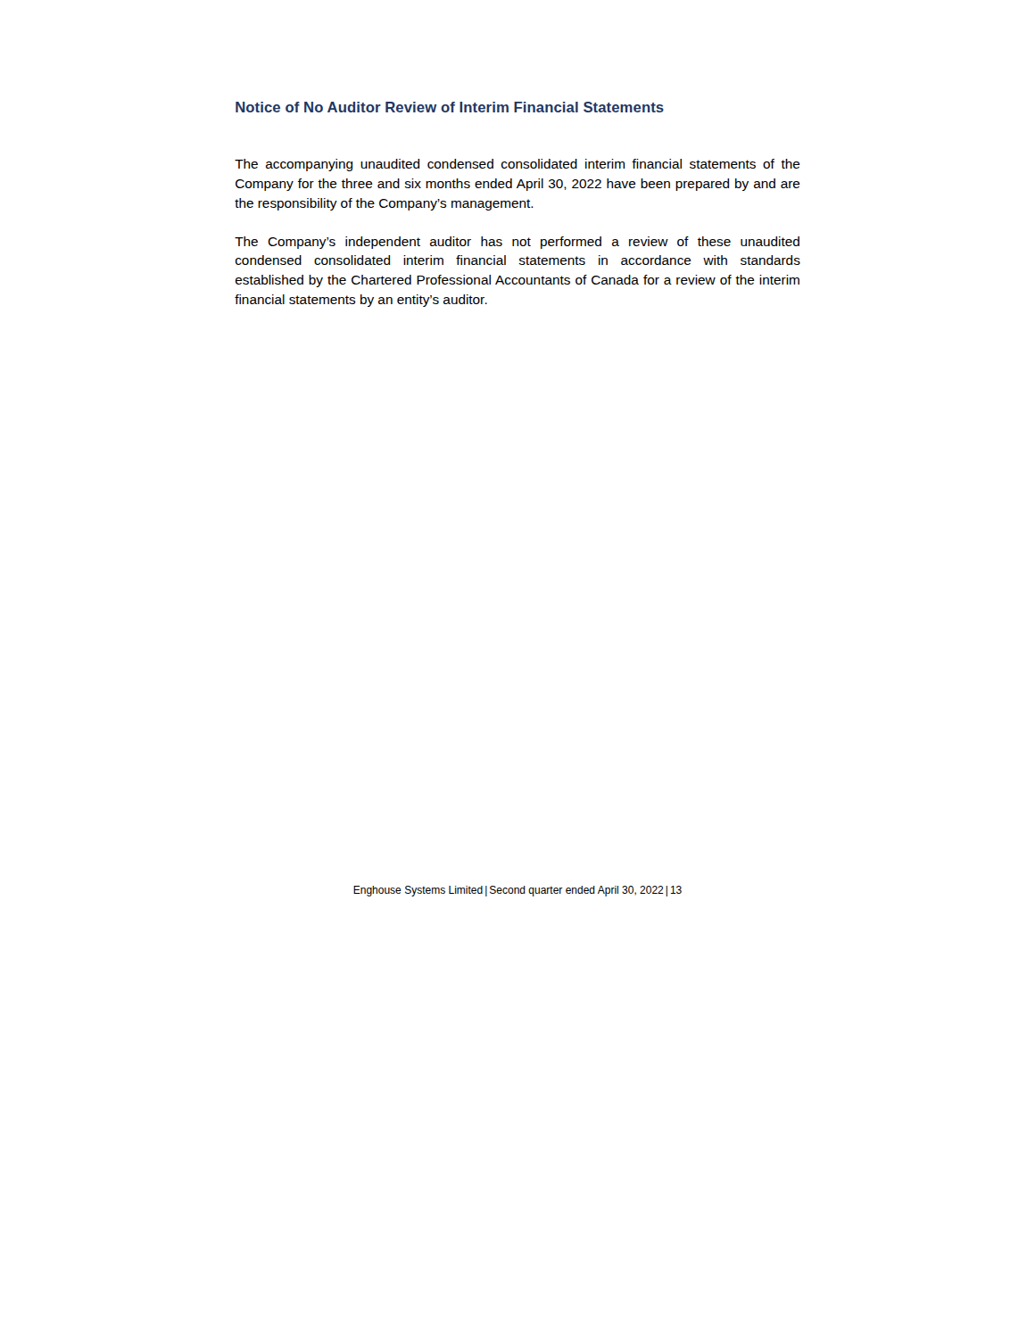Notice of No Auditor Review of Interim Financial Statements
The accompanying unaudited condensed consolidated interim financial statements of the Company for the three and six months ended April 30, 2022 have been prepared by and are the responsibility of the Company’s management.
The Company’s independent auditor has not performed a review of these unaudited condensed consolidated interim financial statements in accordance with standards established by the Chartered Professional Accountants of Canada for a review of the interim financial statements by an entity’s auditor.
Enghouse Systems Limited|Second quarter ended April 30, 2022|13